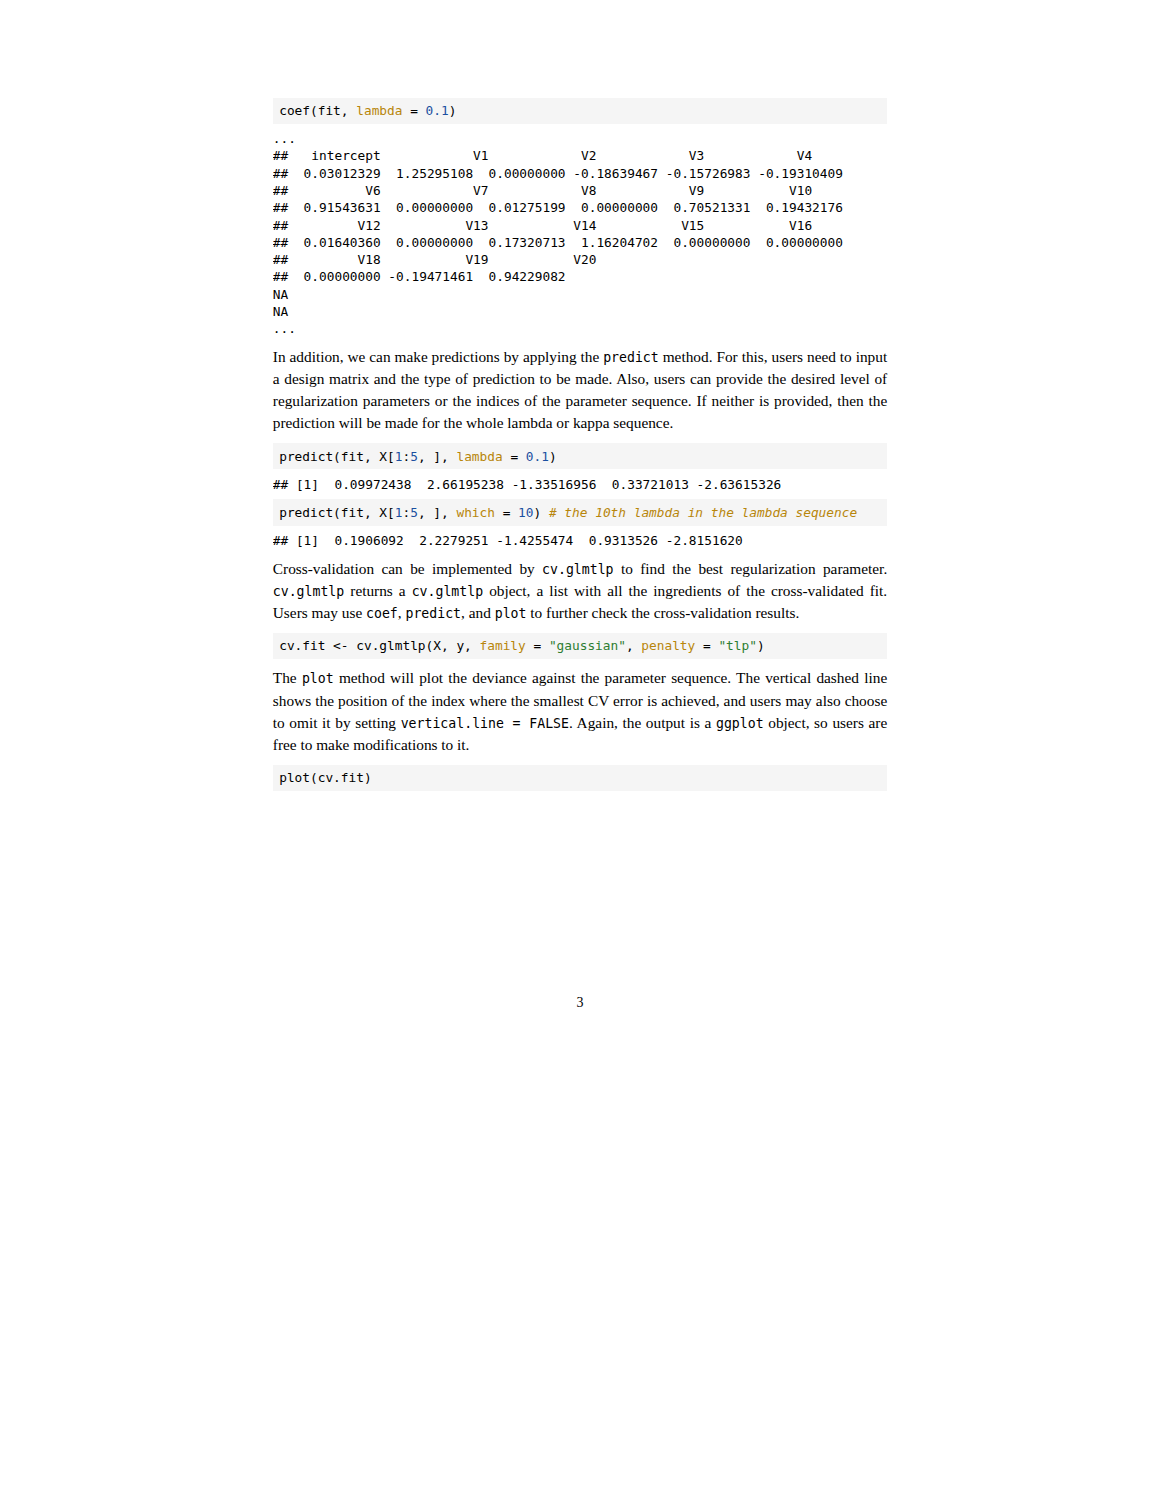coef(fit, lambda = 0.1)
...
##   intercept            V1            V2            V3            V4            V5
##  0.03012329  1.25295108  0.00000000 -0.18639467 -0.15726983 -0.19310409
##          V6            V7            V8            V9           V10           V11
##  0.91543631  0.00000000  0.01275199  0.00000000  0.70521331  0.19432176
##         V12           V13           V14           V15           V16           V17
##  0.01640360  0.00000000  0.17320713  1.16204702  0.00000000  0.00000000
##         V18           V19           V20
##  0.00000000 -0.19471461  0.94229082
NA
NA
...
In addition, we can make predictions by applying the predict method. For this, users need to input a design matrix and the type of prediction to be made. Also, users can provide the desired level of regularization parameters or the indices of the parameter sequence. If neither is provided, then the prediction will be made for the whole lambda or kappa sequence.
predict(fit, X[1:5, ], lambda = 0.1)
## [1]  0.09972438  2.66195238 -1.33516956  0.33721013 -2.63615326
predict(fit, X[1:5, ], which = 10) # the 10th lambda in the lambda sequence
## [1]  0.1906092  2.2279251 -1.4255474  0.9313526 -2.8151620
Cross-validation can be implemented by cv.glmtlp to find the best regularization parameter. cv.glmtlp returns a cv.glmtlp object, a list with all the ingredients of the cross-validated fit. Users may use coef, predict, and plot to further check the cross-validation results.
cv.fit <- cv.glmtlp(X, y, family = "gaussian", penalty = "tlp")
The plot method will plot the deviance against the parameter sequence. The vertical dashed line shows the position of the index where the smallest CV error is achieved, and users may also choose to omit it by setting vertical.line = FALSE. Again, the output is a ggplot object, so users are free to make modifications to it.
plot(cv.fit)
3